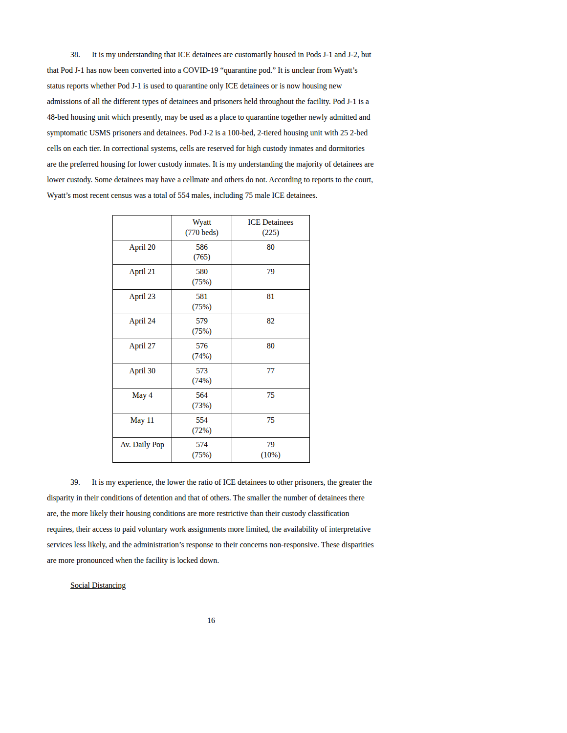38. It is my understanding that ICE detainees are customarily housed in Pods J-1 and J-2, but that Pod J-1 has now been converted into a COVID-19 “quarantine pod.” It is unclear from Wyatt’s status reports whether Pod J-1 is used to quarantine only ICE detainees or is now housing new admissions of all the different types of detainees and prisoners held throughout the facility. Pod J-1 is a 48-bed housing unit which presently, may be used as a place to quarantine together newly admitted and symptomatic USMS prisoners and detainees. Pod J-2 is a 100-bed, 2-tiered housing unit with 25 2-bed cells on each tier. In correctional systems, cells are reserved for high custody inmates and dormitories are the preferred housing for lower custody inmates. It is my understanding the majority of detainees are lower custody. Some detainees may have a cellmate and others do not. According to reports to the court, Wyatt’s most recent census was a total of 554 males, including 75 male ICE detainees.
| | Wyatt (770 beds) | ICE Detainees (225) |
| April 20 | 586 (765) | 80 |
| April 21 | 580 (75%) | 79 |
| April 23 | 581 (75%) | 81 |
| April 24 | 579 (75%) | 82 |
| April 27 | 576 (74%) | 80 |
| April 30 | 573 (74%) | 77 |
| May 4 | 564 (73%) | 75 |
| May 11 | 554 (72%) | 75 |
| Av. Daily Pop | 574 (75%) | 79 (10%) |
39. It is my experience, the lower the ratio of ICE detainees to other prisoners, the greater the disparity in their conditions of detention and that of others. The smaller the number of detainees there are, the more likely their housing conditions are more restrictive than their custody classification requires, their access to paid voluntary work assignments more limited, the availability of interpretative services less likely, and the administration’s response to their concerns non-responsive. These disparities are more pronounced when the facility is locked down.
Social Distancing
16